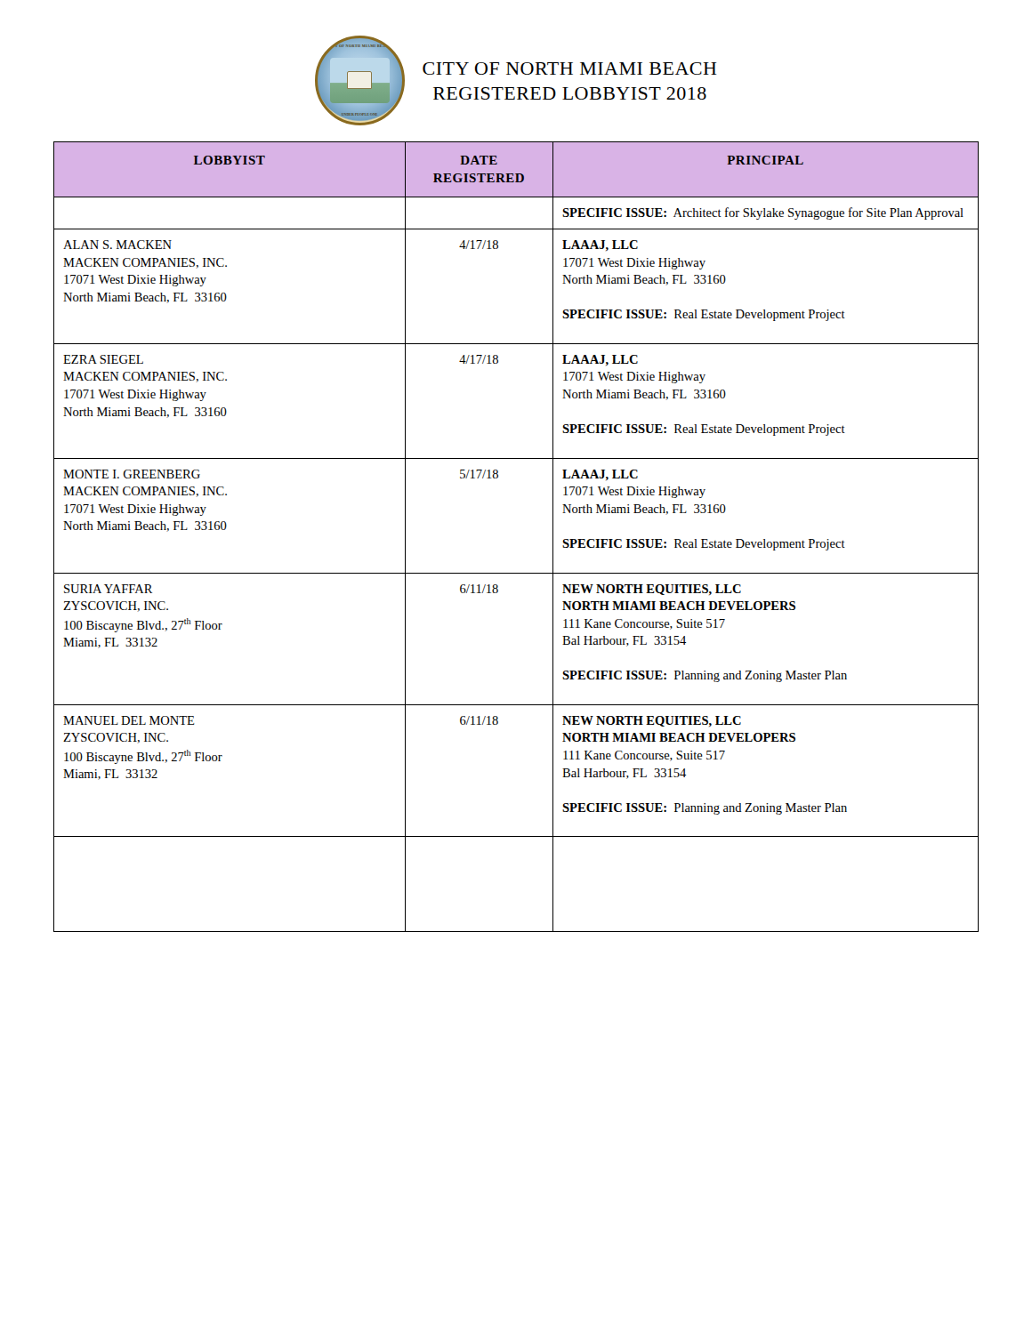CITY OF NORTH MIAMI BEACH
REGISTERED LOBBYIST 2018
| LOBBYIST | DATE REGISTERED | PRINCIPAL |
| --- | --- | --- |
| | | SPECIFIC ISSUE: Architect for Skylake Synagogue for Site Plan Approval |
| ALAN S. MACKEN MACKEN COMPANIES, INC. 17071 West Dixie Highway North Miami Beach, FL 33160 | 4/17/18 | LAAAJ, LLC 17071 West Dixie Highway North Miami Beach, FL 33160 SPECIFIC ISSUE: Real Estate Development Project |
| EZRA SIEGEL MACKEN COMPANIES, INC. 17071 West Dixie Highway North Miami Beach, FL 33160 | 4/17/18 | LAAAJ, LLC 17071 West Dixie Highway North Miami Beach, FL 33160 SPECIFIC ISSUE: Real Estate Development Project |
| MONTE I. GREENBERG MACKEN COMPANIES, INC. 17071 West Dixie Highway North Miami Beach, FL 33160 | 5/17/18 | LAAAJ, LLC 17071 West Dixie Highway North Miami Beach, FL 33160 SPECIFIC ISSUE: Real Estate Development Project |
| SURIA YAFFAR ZYSCOVICH, INC. 100 Biscayne Blvd., 27 th Floor Miami, FL 33132 | 6/11/18 | NEW NORTH EQUITIES, LLC NORTH MIAMI BEACH DEVELOPERS 111 Kane Concourse, Suite 517 Bal Harbour, FL 33154 SPECIFIC ISSUE: Planning and Zoning Master Plan |
| MANUEL DEL MONTE ZYSCOVICH, INC. 100 Biscayne Blvd., 27 th Floor Miami, FL 33132 | 6/11/18 | NEW NORTH EQUITIES, LLC NORTH MIAMI BEACH DEVELOPERS 111 Kane Concourse, Suite 517 Bal Harbour, FL 33154 SPECIFIC ISSUE: Planning and Zoning Master Plan |